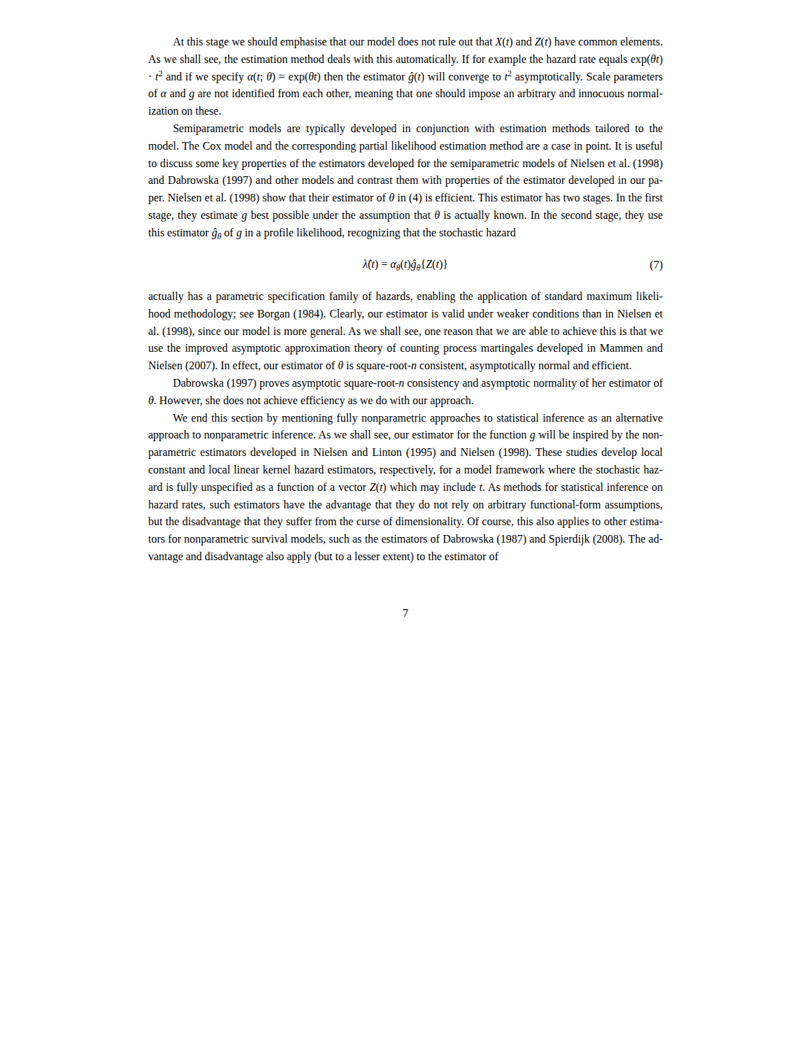At this stage we should emphasise that our model does not rule out that X(t) and Z(t) have common elements. As we shall see, the estimation method deals with this automatically. If for example the hazard rate equals exp(θt) · t2 and if we specify α(t; θ) = exp(θt) then the estimator ĝ(t) will converge to t2 asymptotically. Scale parameters of α and g are not identified from each other, meaning that one should impose an arbitrary and innocuous normalization on these.
Semiparametric models are typically developed in conjunction with estimation methods tailored to the model. The Cox model and the corresponding partial likelihood estimation method are a case in point. It is useful to discuss some key properties of the estimators developed for the semiparametric models of Nielsen et al. (1998) and Dabrowska (1997) and other models and contrast them with properties of the estimator developed in our paper. Nielsen et al. (1998) show that their estimator of θ in (4) is efficient. This estimator has two stages. In the first stage, they estimate g best possible under the assumption that θ is actually known. In the second stage, they use this estimator ĝθ of g in a profile likelihood, recognizing that the stochastic hazard
λ̂(t) = αθ(t)ĝθ{Z(t)} (7)
actually has a parametric specification family of hazards, enabling the application of standard maximum likelihood methodology; see Borgan (1984). Clearly, our estimator is valid under weaker conditions than in Nielsen et al. (1998), since our model is more general. As we shall see, one reason that we are able to achieve this is that we use the improved asymptotic approximation theory of counting process martingales developed in Mammen and Nielsen (2007). In effect, our estimator of θ is square-root-n consistent, asymptotically normal and efficient.
Dabrowska (1997) proves asymptotic square-root-n consistency and asymptotic normality of her estimator of θ. However, she does not achieve efficiency as we do with our approach.
We end this section by mentioning fully nonparametric approaches to statistical inference as an alternative approach to nonparametric inference. As we shall see, our estimator for the function g will be inspired by the nonparametric estimators developed in Nielsen and Linton (1995) and Nielsen (1998). These studies develop local constant and local linear kernel hazard estimators, respectively, for a model framework where the stochastic hazard is fully unspecified as a function of a vector Z(t) which may include t. As methods for statistical inference on hazard rates, such estimators have the advantage that they do not rely on arbitrary functional-form assumptions, but the disadvantage that they suffer from the curse of dimensionality. Of course, this also applies to other estimators for nonparametric survival models, such as the estimators of Dabrowska (1987) and Spierdijk (2008). The advantage and disadvantage also apply (but to a lesser extent) to the estimator of
7